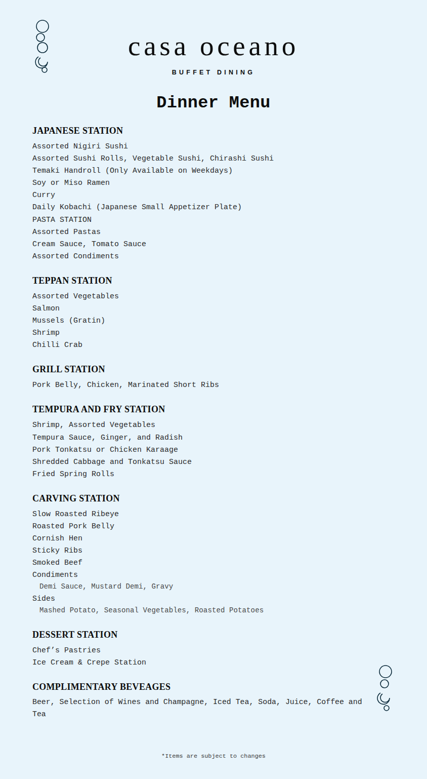casa oceano
Buffet Dining
Dinner Menu
JAPANESE STATION
Assorted Nigiri Sushi
Assorted Sushi Rolls, Vegetable Sushi, Chirashi Sushi
Temaki Handroll (Only Available on Weekdays)
Soy or Miso Ramen
Curry
Daily Kobachi (Japanese Small Appetizer Plate)
PASTA STATION
Assorted Pastas
Cream Sauce, Tomato Sauce
Assorted Condiments
TEPPAN STATION
Assorted Vegetables
Salmon
Mussels (Gratin)
Shrimp
Chilli Crab
GRILL STATION
Pork Belly, Chicken, Marinated Short Ribs
TEMPURA AND FRY STATION
Shrimp, Assorted Vegetables
Tempura Sauce, Ginger, and Radish
Pork Tonkatsu or Chicken Karaage
Shredded Cabbage and Tonkatsu Sauce
Fried Spring Rolls
CARVING STATION
Slow Roasted Ribeye
Roasted Pork Belly
Cornish Hen
Sticky Ribs
Smoked Beef
Condiments
Demi Sauce, Mustard Demi, Gravy
Sides
Mashed Potato, Seasonal Vegetables, Roasted Potatoes
DESSERT STATION
Chef’s Pastries
Ice Cream & Crepe Station
COMPLIMENTARY BEVEAGES
Beer, Selection of Wines and Champagne, Iced Tea, Soda, Juice, Coffee and Tea
*Items are subject to changes